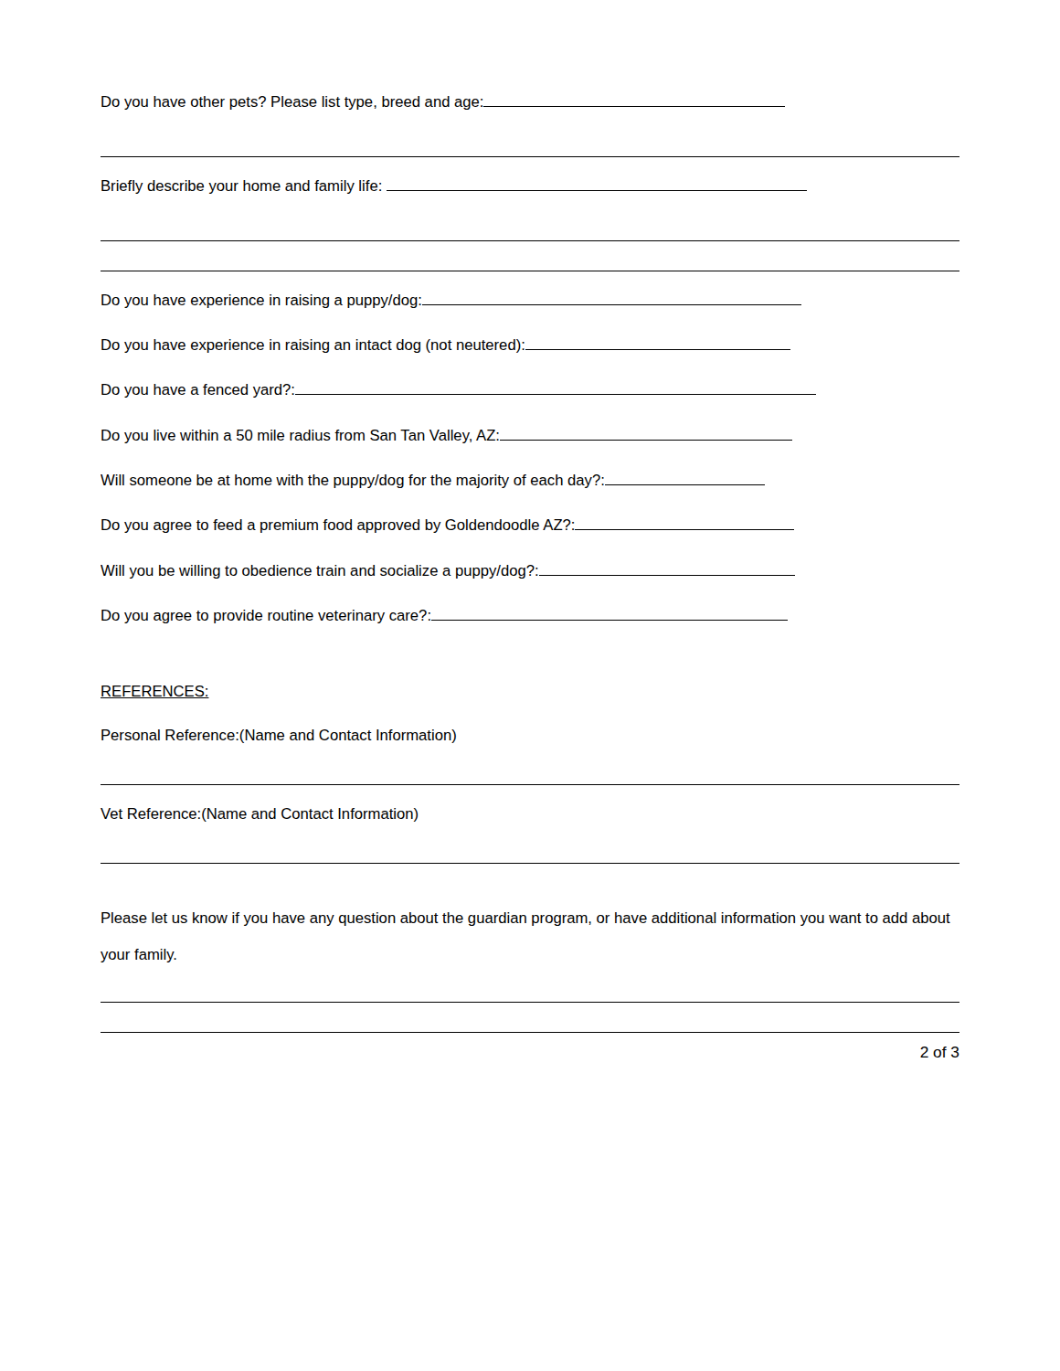Do you have other pets? Please list type, breed and age:
Briefly describe your home and family life:
Do you have experience in raising a puppy/dog:
Do you have experience in raising an intact dog (not neutered):
Do you have a fenced yard?:
Do you live within a 50 mile radius from San Tan Valley, AZ:
Will someone be at home with the puppy/dog for the majority of each day?:
Do you agree to feed a premium food approved by Goldendoodle AZ?:
Will you be willing to obedience train and socialize a puppy/dog?:
Do you agree to provide routine veterinary care?:
REFERENCES:
Personal Reference:(Name and Contact Information)
Vet Reference:(Name and Contact Information)
Please let us know if you have any question about the guardian program, or have additional information you want to add about your family.
2 of 3